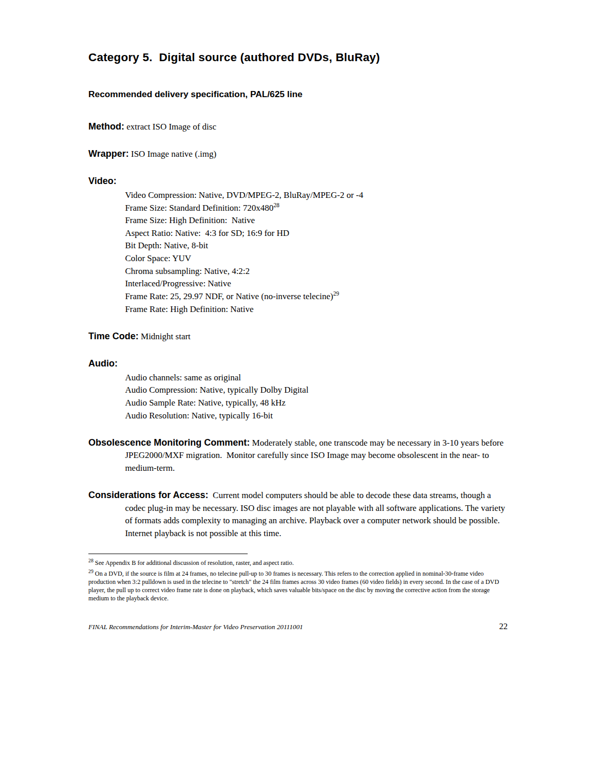Category 5. Digital source (authored DVDs, BluRay)
Recommended delivery specification, PAL/625 line
Method: extract ISO Image of disc
Wrapper: ISO Image native (.img)
Video:
Video Compression: Native, DVD/MPEG-2, BluRay/MPEG-2 or -4
Frame Size: Standard Definition: 720x48028
Frame Size: High Definition: Native
Aspect Ratio: Native: 4:3 for SD; 16:9 for HD
Bit Depth: Native, 8-bit
Color Space: YUV
Chroma subsampling: Native, 4:2:2
Interlaced/Progressive: Native
Frame Rate: 25, 29.97 NDF, or Native (no-inverse telecine)29
Frame Rate: High Definition: Native
Time Code: Midnight start
Audio:
Audio channels: same as original
Audio Compression: Native, typically Dolby Digital
Audio Sample Rate: Native, typically, 48 kHz
Audio Resolution: Native, typically 16-bit
Obsolescence Monitoring Comment: Moderately stable, one transcode may be necessary in 3-10 years before JPEG2000/MXF migration. Monitor carefully since ISO Image may become obsolescent in the near- to medium-term.
Considerations for Access: Current model computers should be able to decode these data streams, though a codec plug-in may be necessary. ISO disc images are not playable with all software applications. The variety of formats adds complexity to managing an archive. Playback over a computer network should be possible. Internet playback is not possible at this time.
28 See Appendix B for additional discussion of resolution, raster, and aspect ratio.
29 On a DVD, if the source is film at 24 frames, no telecine pull-up to 30 frames is necessary. This refers to the correction applied in nominal-30-frame video production when 3:2 pulldown is used in the telecine to "stretch" the 24 film frames across 30 video frames (60 video fields) in every second. In the case of a DVD player, the pull up to correct video frame rate is done on playback, which saves valuable bits/space on the disc by moving the corrective action from the storage medium to the playback device.
FINAL Recommendations for Interim-Master for Video Preservation 20111001 22